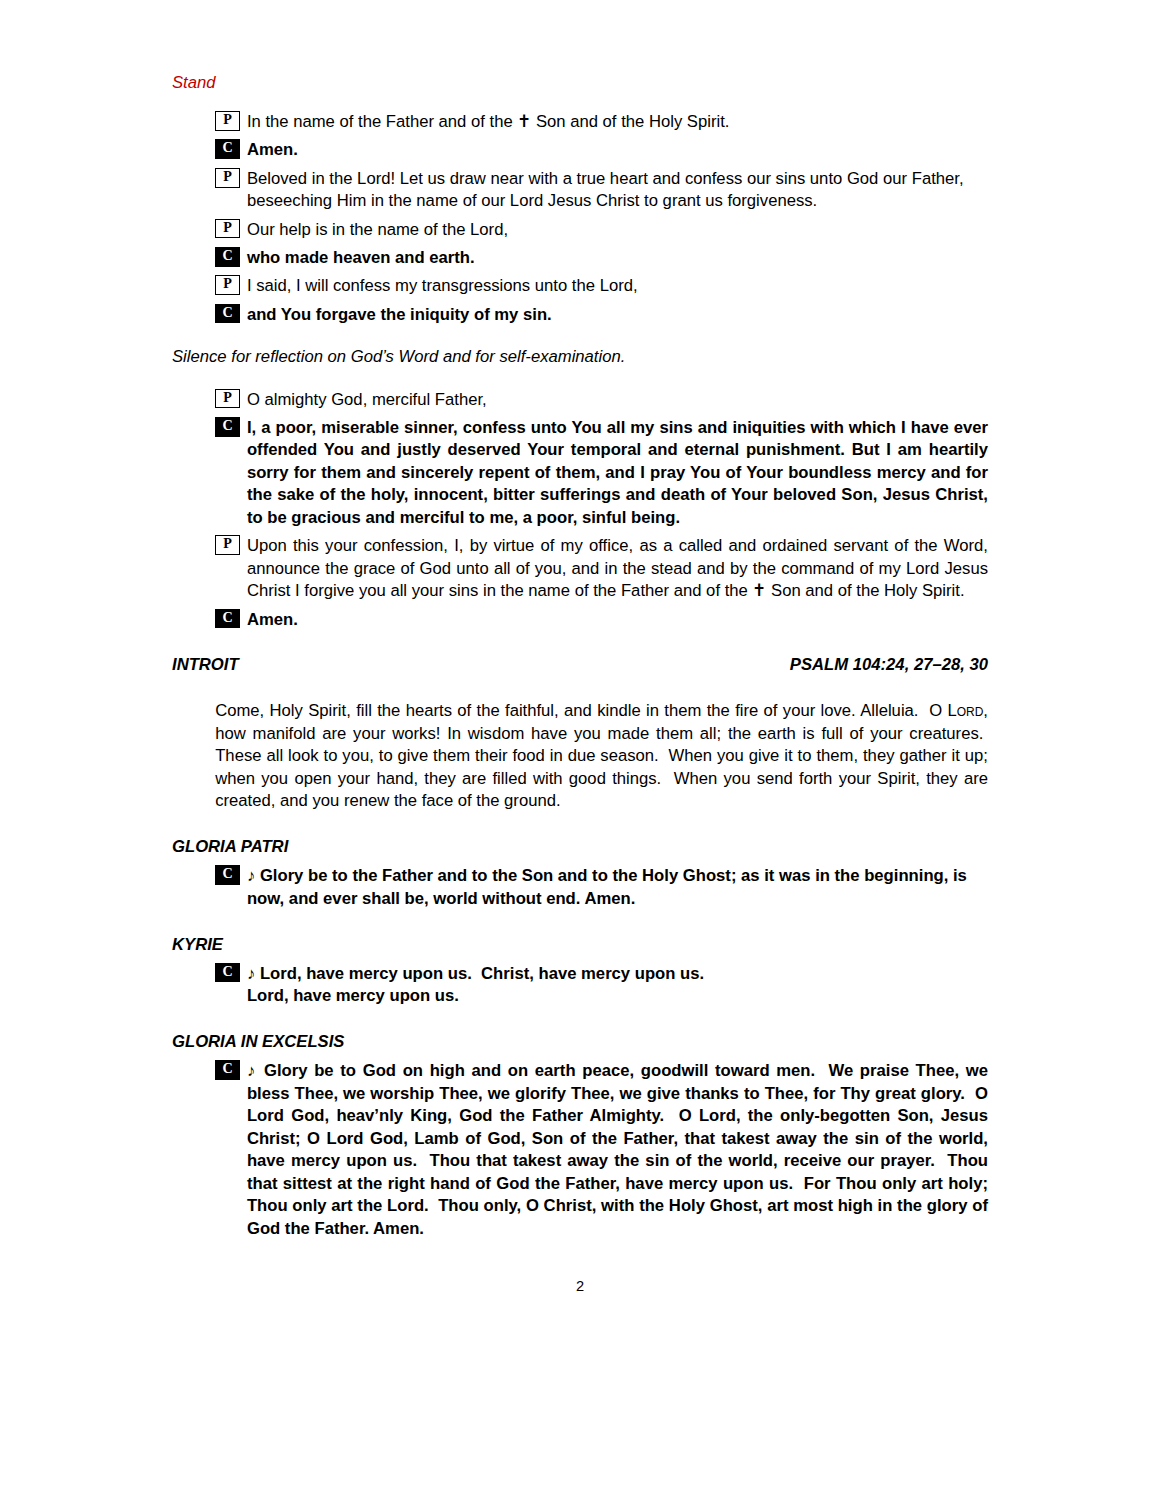Stand
P
In the name of the Father and of the ✝ Son and of the Holy Spirit.
C
Amen.
P
Beloved in the Lord! Let us draw near with a true heart and confess our sins unto God our Father, beseeching Him in the name of our Lord Jesus Christ to grant us forgiveness.
P
Our help is in the name of the Lord,
C
who made heaven and earth.
P
I said, I will confess my transgressions unto the Lord,
C
and You forgave the iniquity of my sin.
Silence for reflection on God’s Word and for self-examination.
P
O almighty God, merciful Father,
C
I, a poor, miserable sinner, confess unto You all my sins and iniquities with which I have ever offended You and justly deserved Your temporal and eternal punishment. But I am heartily sorry for them and sincerely repent of them, and I pray You of Your boundless mercy and for the sake of the holy, innocent, bitter sufferings and death of Your beloved Son, Jesus Christ, to be gracious and merciful to me, a poor, sinful being.
P
Upon this your confession, I, by virtue of my office, as a called and ordained servant of the Word, announce the grace of God unto all of you, and in the stead and by the command of my Lord Jesus Christ I forgive you all your sins in the name of the Father and of the ✝ Son and of the Holy Spirit.
C
Amen.
INTROITPSALM 104:24, 27–28, 30
Come, Holy Spirit, fill the hearts of the faithful, and kindle in them the fire of your love. Alleluia. O Lord, how manifold are your works! In wisdom have you made them all; the earth is full of your creatures. These all look to you, to give them their food in due season. When you give it to them, they gather it up; when you open your hand, they are filled with good things. When you send forth your Spirit, they are created, and you renew the face of the ground.
GLORIA PATRI
C
♪ Glory be to the Father and to the Son and to the Holy Ghost; as it was in the beginning, is now, and ever shall be, world without end. Amen.
KYRIE
C
♪ Lord, have mercy upon us. Christ, have mercy upon us.
Lord, have mercy upon us.
GLORIA IN EXCELSIS
C
♪ Glory be to God on high and on earth peace, goodwill toward men. We praise Thee, we bless Thee, we worship Thee, we glorify Thee, we give thanks to Thee, for Thy great glory. O Lord God, heav’nly King, God the Father Almighty. O Lord, the only-begotten Son, Jesus Christ; O Lord God, Lamb of God, Son of the Father, that takest away the sin of the world, have mercy upon us. Thou that takest away the sin of the world, receive our prayer. Thou that sittest at the right hand of God the Father, have mercy upon us. For Thou only art holy; Thou only art the Lord. Thou only, O Christ, with the Holy Ghost, art most high in the glory of God the Father. Amen.
2